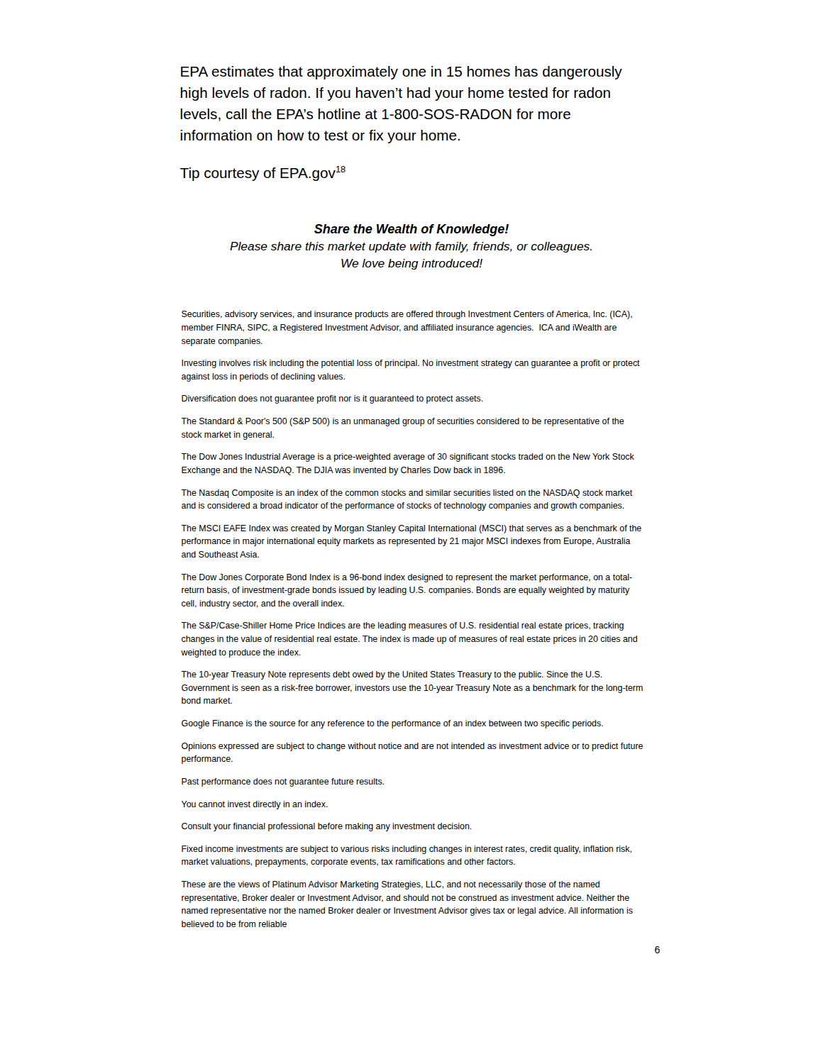EPA estimates that approximately one in 15 homes has dangerously high levels of radon. If you haven’t had your home tested for radon levels, call the EPA’s hotline at 1-800-SOS-RADON for more information on how to test or fix your home.
Tip courtesy of EPA.gov18
Share the Wealth of Knowledge!
Please share this market update with family, friends, or colleagues.
We love being introduced!
Securities, advisory services, and insurance products are offered through Investment Centers of America, Inc. (ICA), member FINRA, SIPC, a Registered Investment Advisor, and affiliated insurance agencies. ICA and iWealth are separate companies.
Investing involves risk including the potential loss of principal. No investment strategy can guarantee a profit or protect against loss in periods of declining values.
Diversification does not guarantee profit nor is it guaranteed to protect assets.
The Standard & Poor's 500 (S&P 500) is an unmanaged group of securities considered to be representative of the stock market in general.
The Dow Jones Industrial Average is a price-weighted average of 30 significant stocks traded on the New York Stock Exchange and the NASDAQ. The DJIA was invented by Charles Dow back in 1896.
The Nasdaq Composite is an index of the common stocks and similar securities listed on the NASDAQ stock market and is considered a broad indicator of the performance of stocks of technology companies and growth companies.
The MSCI EAFE Index was created by Morgan Stanley Capital International (MSCI) that serves as a benchmark of the performance in major international equity markets as represented by 21 major MSCI indexes from Europe, Australia and Southeast Asia.
The Dow Jones Corporate Bond Index is a 96-bond index designed to represent the market performance, on a total-return basis, of investment-grade bonds issued by leading U.S. companies. Bonds are equally weighted by maturity cell, industry sector, and the overall index.
The S&P/Case-Shiller Home Price Indices are the leading measures of U.S. residential real estate prices, tracking changes in the value of residential real estate. The index is made up of measures of real estate prices in 20 cities and weighted to produce the index.
The 10-year Treasury Note represents debt owed by the United States Treasury to the public. Since the U.S. Government is seen as a risk-free borrower, investors use the 10-year Treasury Note as a benchmark for the long-term bond market.
Google Finance is the source for any reference to the performance of an index between two specific periods.
Opinions expressed are subject to change without notice and are not intended as investment advice or to predict future performance.
Past performance does not guarantee future results.
You cannot invest directly in an index.
Consult your financial professional before making any investment decision.
Fixed income investments are subject to various risks including changes in interest rates, credit quality, inflation risk, market valuations, prepayments, corporate events, tax ramifications and other factors.
These are the views of Platinum Advisor Marketing Strategies, LLC, and not necessarily those of the named representative, Broker dealer or Investment Advisor, and should not be construed as investment advice. Neither the named representative nor the named Broker dealer or Investment Advisor gives tax or legal advice. All information is believed to be from reliable
6